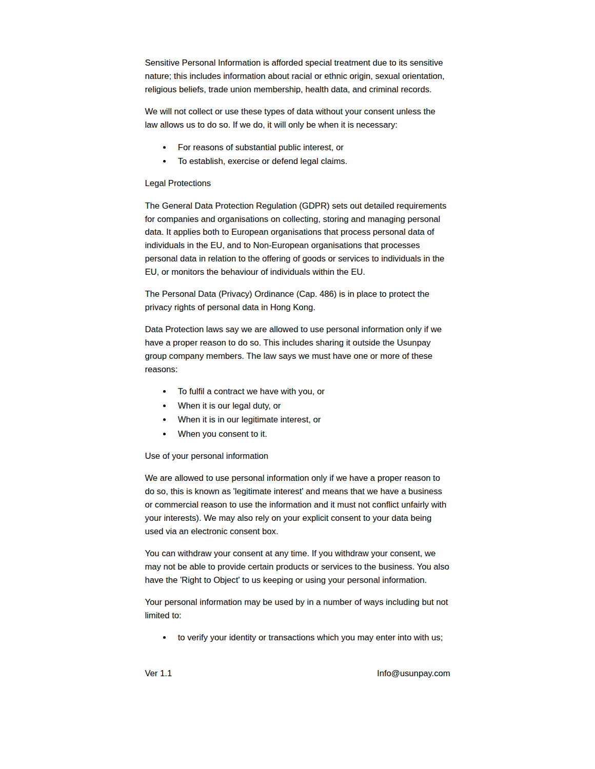Sensitive Personal Information is afforded special treatment due to its sensitive nature; this includes information about racial or ethnic origin, sexual orientation, religious beliefs, trade union membership, health data, and criminal records.
We will not collect or use these types of data without your consent unless the law allows us to do so. If we do, it will only be when it is necessary:
For reasons of substantial public interest, or
To establish, exercise or defend legal claims.
Legal Protections
The General Data Protection Regulation (GDPR) sets out detailed requirements for companies and organisations on collecting, storing and managing personal data. It applies both to European organisations that process personal data of individuals in the EU, and to Non-European organisations that processes personal data in relation to the offering of goods or services to individuals in the EU, or monitors the behaviour of individuals within the EU.
The Personal Data (Privacy) Ordinance (Cap. 486) is in place to protect the privacy rights of personal data in Hong Kong.
Data Protection laws say we are allowed to use personal information only if we have a proper reason to do so. This includes sharing it outside the Usunpay group company members. The law says we must have one or more of these reasons:
To fulfil a contract we have with you, or
When it is our legal duty, or
When it is in our legitimate interest, or
When you consent to it.
Use of your personal information
We are allowed to use personal information only if we have a proper reason to do so, this is known as 'legitimate interest' and means that we have a business or commercial reason to use the information and it must not conflict unfairly with your interests). We may also rely on your explicit consent to your data being used via an electronic consent box.
You can withdraw your consent at any time. If you withdraw your consent, we may not be able to provide certain products or services to the business. You also have the 'Right to Object' to us keeping or using your personal information.
Your personal information may be used by in a number of ways including but not limited to:
to verify your identity or transactions which you may enter into with us;
Ver 1.1 Info@usunpay.com